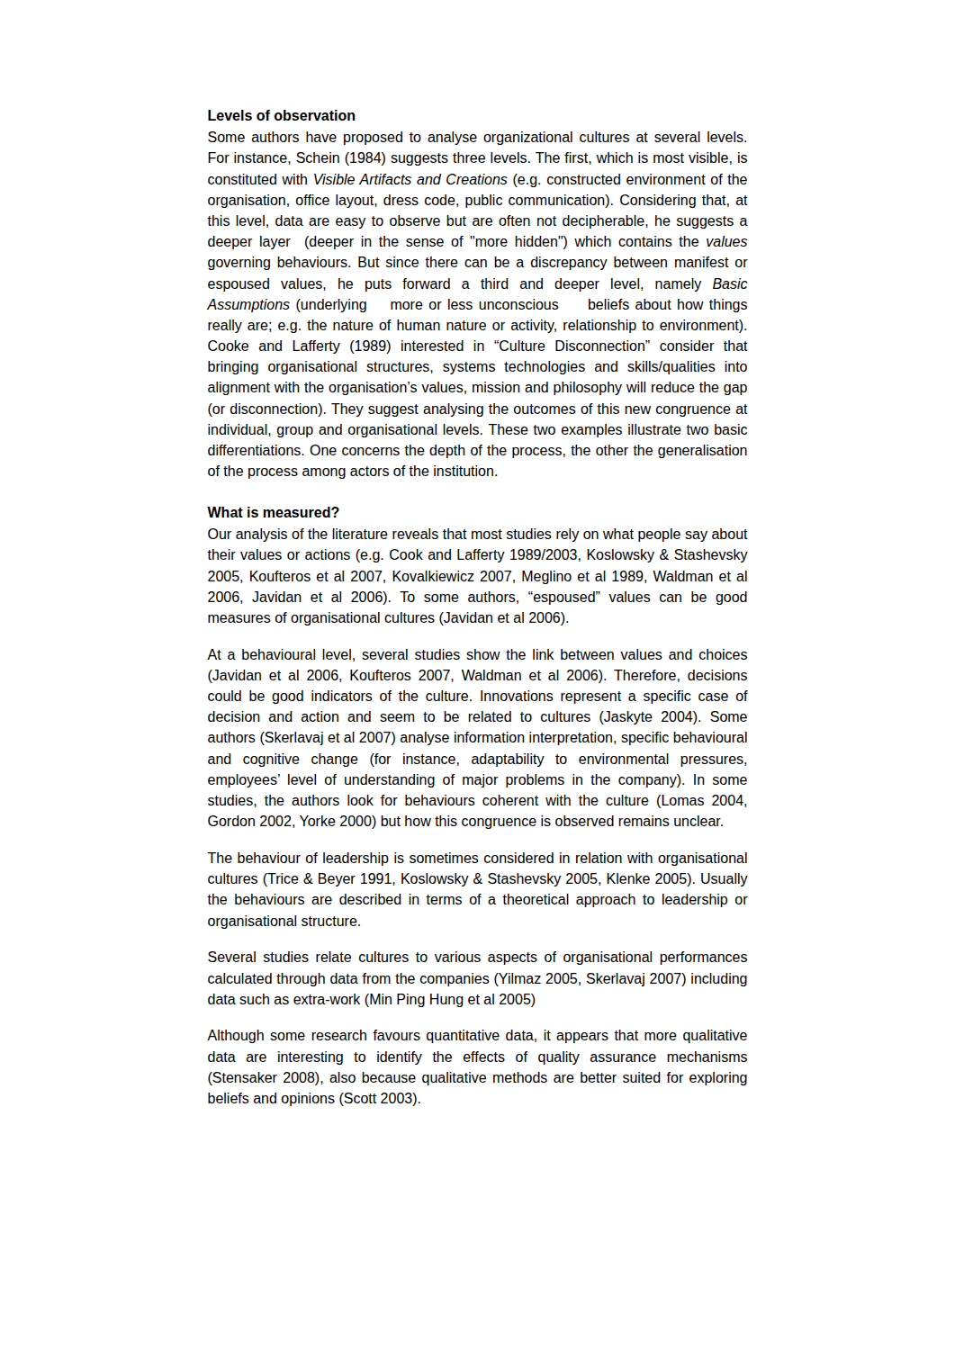Levels of observation
Some authors have proposed to analyse organizational cultures at several levels. For instance, Schein (1984) suggests three levels. The first, which is most visible, is constituted with Visible Artifacts and Creations (e.g. constructed environment of the organisation, office layout, dress code, public communication). Considering that, at this level, data are easy to observe but are often not decipherable, he suggests a deeper layer (deeper in the sense of "more hidden") which contains the values governing behaviours. But since there can be a discrepancy between manifest or espoused values, he puts forward a third and deeper level, namely Basic Assumptions (underlying more or less unconscious beliefs about how things really are; e.g. the nature of human nature or activity, relationship to environment). Cooke and Lafferty (1989) interested in “Culture Disconnection” consider that bringing organisational structures, systems technologies and skills/qualities into alignment with the organisation’s values, mission and philosophy will reduce the gap (or disconnection). They suggest analysing the outcomes of this new congruence at individual, group and organisational levels. These two examples illustrate two basic differentiations. One concerns the depth of the process, the other the generalisation of the process among actors of the institution.
What is measured?
Our analysis of the literature reveals that most studies rely on what people say about their values or actions (e.g. Cook and Lafferty 1989/2003, Koslowsky & Stashevsky 2005, Koufteros et al 2007, Kovalkiewicz 2007, Meglino et al 1989, Waldman et al 2006, Javidan et al 2006). To some authors, “espoused” values can be good measures of organisational cultures (Javidan et al 2006).
At a behavioural level, several studies show the link between values and choices (Javidan et al 2006, Koufteros 2007, Waldman et al 2006). Therefore, decisions could be good indicators of the culture. Innovations represent a specific case of decision and action and seem to be related to cultures (Jaskyte 2004). Some authors (Skerlavaj et al 2007) analyse information interpretation, specific behavioural and cognitive change (for instance, adaptability to environmental pressures, employees’ level of understanding of major problems in the company). In some studies, the authors look for behaviours coherent with the culture (Lomas 2004, Gordon 2002, Yorke 2000) but how this congruence is observed remains unclear.
The behaviour of leadership is sometimes considered in relation with organisational cultures (Trice & Beyer 1991, Koslowsky & Stashevsky 2005, Klenke 2005). Usually the behaviours are described in terms of a theoretical approach to leadership or organisational structure.
Several studies relate cultures to various aspects of organisational performances calculated through data from the companies (Yilmaz 2005, Skerlavaj 2007) including data such as extra-work (Min Ping Hung et al 2005)
Although some research favours quantitative data, it appears that more qualitative data are interesting to identify the effects of quality assurance mechanisms (Stensaker 2008), also because qualitative methods are better suited for exploring beliefs and opinions (Scott 2003).